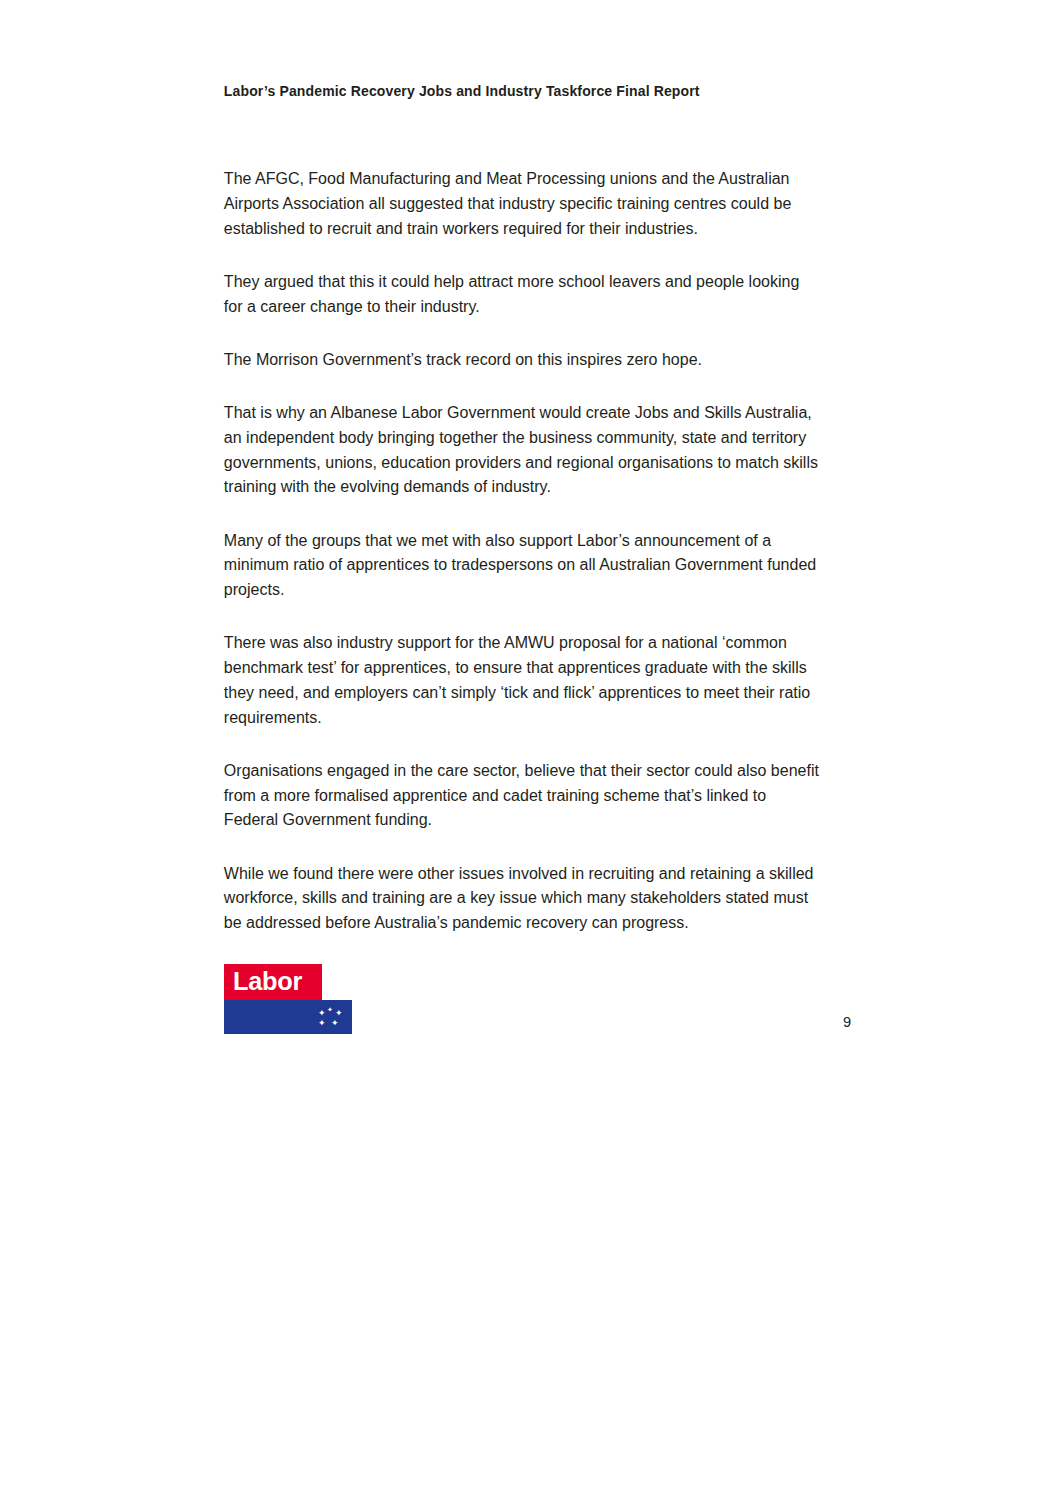Labor’s Pandemic Recovery Jobs and Industry Taskforce Final Report
The AFGC, Food Manufacturing and Meat Processing unions and the Australian Airports Association all suggested that industry specific training centres could be established to recruit and train workers required for their industries.
They argued that this it could help attract more school leavers and people looking for a career change to their industry.
The Morrison Government’s track record on this inspires zero hope.
That is why an Albanese Labor Government would create Jobs and Skills Australia, an independent body bringing together the business community, state and territory governments, unions, education providers and regional organisations to match skills training with the evolving demands of industry.
Many of the groups that we met with also support Labor’s announcement of a minimum ratio of apprentices to tradespersons on all Australian Government funded projects.
There was also industry support for the AMWU proposal for a national ‘common benchmark test’ for apprentices, to ensure that apprentices graduate with the skills they need, and employers can’t simply ‘tick and flick’ apprentices to meet their ratio requirements.
Organisations engaged in the care sector, believe that their sector could also benefit from a more formalised apprentice and cadet training scheme that’s linked to Federal Government funding.
While we found there were other issues involved in recruiting and retaining a skilled workforce, skills and training are a key issue which many stakeholders stated must be addressed before Australia’s pandemic recovery can progress.
Labor
✦✦✦
✦ ✦
9